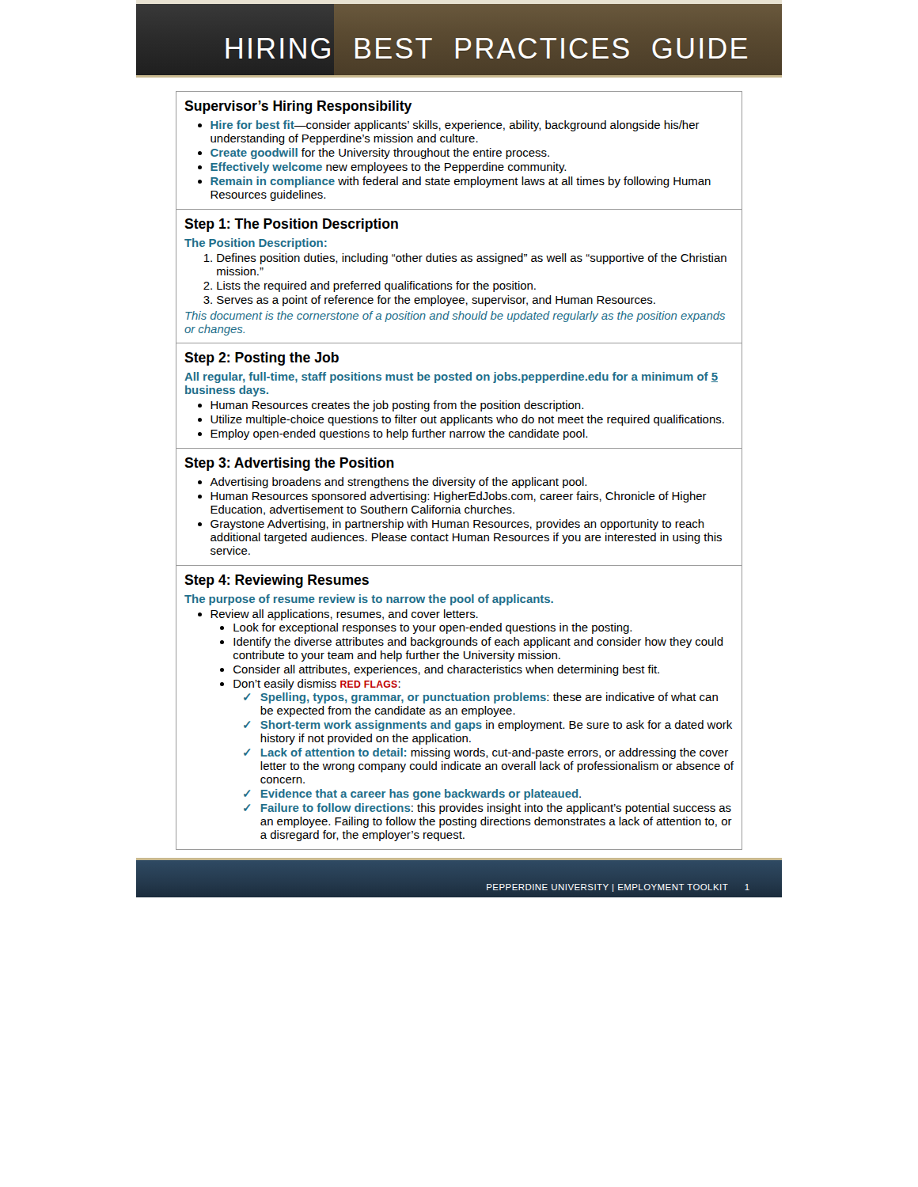HIRING BEST PRACTICES GUIDE
| Supervisor’s Hiring Responsibility Hire for best fit —consider applicants’ skills, experience, ability, background alongside his/her understanding of Pepperdine’s mission and culture. Create goodwill for the University throughout the entire process. Effectively welcome new employees to the Pepperdine community. Remain in compliance with federal and state employment laws at all times by following Human Resources guidelines. |
| Step 1: The Position Description The Position Description: Defines position duties, including “other duties as assigned” as well as “supportive of the Christian mission.” Lists the required and preferred qualifications for the position. Serves as a point of reference for the employee, supervisor, and Human Resources. This document is the cornerstone of a position and should be updated regularly as the position expands or changes. |
| Step 2: Posting the Job All regular, full-time, staff positions must be posted on jobs.pepperdine.edu for a minimum of 5 business days. Human Resources creates the job posting from the position description. Utilize multiple-choice questions to filter out applicants who do not meet the required qualifications. Employ open-ended questions to help further narrow the candidate pool. |
| Step 3: Advertising the Position Advertising broadens and strengthens the diversity of the applicant pool. Human Resources sponsored advertising: HigherEdJobs.com, career fairs, Chronicle of Higher Education, advertisement to Southern California churches. Graystone Advertising, in partnership with Human Resources, provides an opportunity to reach additional targeted audiences. Please contact Human Resources if you are interested in using this service. |
| Step 4: Reviewing Resumes The purpose of resume review is to narrow the pool of applicants. Review all applications, resumes, and cover letters. Look for exceptional responses to your open-ended questions in the posting. Identify the diverse attributes and backgrounds of each applicant and consider how they could contribute to your team and help further the University mission. Consider all attributes, experiences, and characteristics when determining best fit. Don’t easily dismiss RED FLAGS : Spelling, typos, grammar, or punctuation problems : these are indicative of what can be expected from the candidate as an employee. Short-term work assignments and gaps in employment. Be sure to ask for a dated work history if not provided on the application. Lack of attention to detail: missing words, cut-and-paste errors, or addressing the cover letter to the wrong company could indicate an overall lack of professionalism or absence of concern. Evidence that a career has gone backwards or plateaued . Failure to follow directions : this provides insight into the applicant’s potential success as an employee. Failing to follow the posting directions demonstrates a lack of attention to, or a disregard for, the employer’s request. |
PEPPERDINE UNIVERSITY | EMPLOYMENT TOOLKIT 1